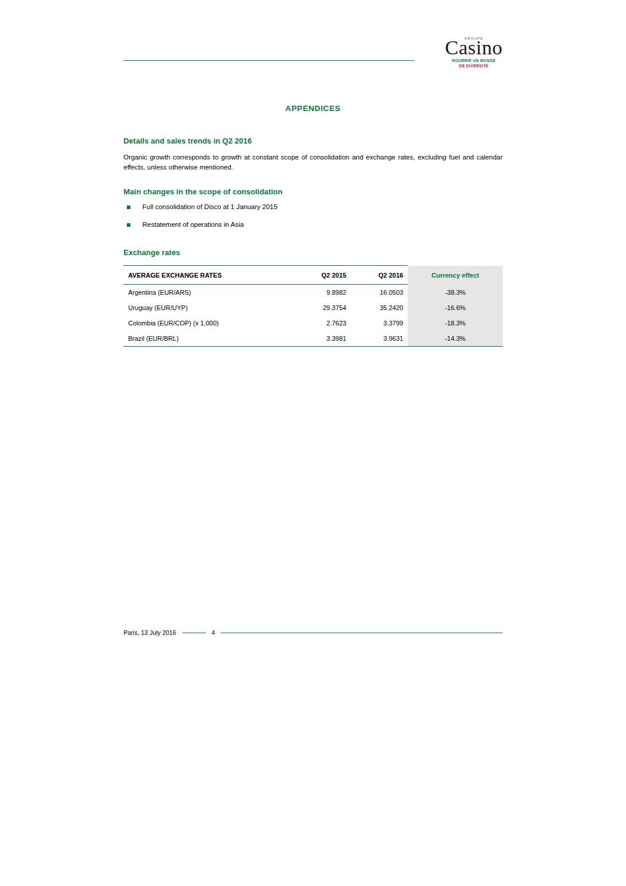GROUPE
Casino
NOURRIR UN MONDE
DE DIVERSITÉ
APPENDICES
Details and sales trends in Q2 2016
Organic growth corresponds to growth at constant scope of consolidation and exchange rates, excluding fuel and calendar effects, unless otherwise mentioned.
Main changes in the scope of consolidation
Full consolidation of Disco at 1 January 2015
Restatement of operations in Asia
Exchange rates
| AVERAGE EXCHANGE RATES | Q2 2015 | Q2 2016 | Currency effect |
| --- | --- | --- | --- |
| Argentina (EUR/ARS) | 9.8982 | 16.0503 | -38.3% |
| Uruguay (EUR/UYP) | 29.3754 | 35.2420 | -16.6% |
| Colombia (EUR/COP) (x 1,000) | 2.7623 | 3.3799 | -18.3% |
| Brazil (EUR/BRL) | 3.3981 | 3.9631 | -14.3% |
Paris, 13 July 2016 4